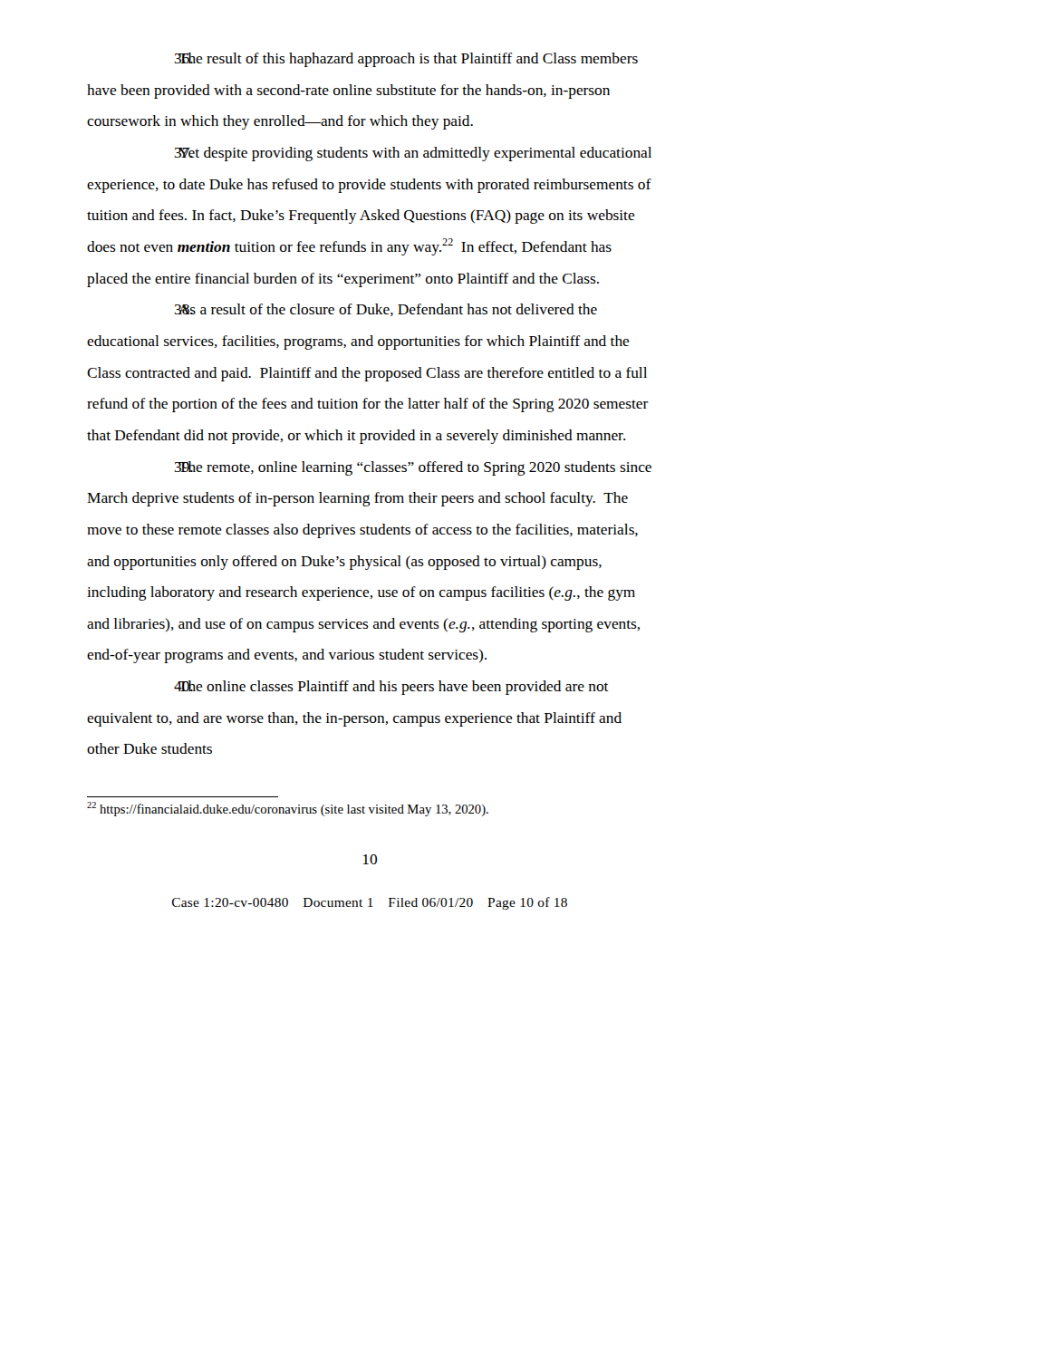36. The result of this haphazard approach is that Plaintiff and Class members have been provided with a second-rate online substitute for the hands-on, in-person coursework in which they enrolled—and for which they paid.
37. Yet despite providing students with an admittedly experimental educational experience, to date Duke has refused to provide students with prorated reimbursements of tuition and fees. In fact, Duke’s Frequently Asked Questions (FAQ) page on its website does not even mention tuition or fee refunds in any way.22 In effect, Defendant has placed the entire financial burden of its “experiment” onto Plaintiff and the Class.
38. As a result of the closure of Duke, Defendant has not delivered the educational services, facilities, programs, and opportunities for which Plaintiff and the Class contracted and paid. Plaintiff and the proposed Class are therefore entitled to a full refund of the portion of the fees and tuition for the latter half of the Spring 2020 semester that Defendant did not provide, or which it provided in a severely diminished manner.
39. The remote, online learning “classes” offered to Spring 2020 students since March deprive students of in-person learning from their peers and school faculty. The move to these remote classes also deprives students of access to the facilities, materials, and opportunities only offered on Duke’s physical (as opposed to virtual) campus, including laboratory and research experience, use of on campus facilities (e.g., the gym and libraries), and use of on campus services and events (e.g., attending sporting events, end-of-year programs and events, and various student services).
40. The online classes Plaintiff and his peers have been provided are not equivalent to, and are worse than, the in-person, campus experience that Plaintiff and other Duke students
22 https://financialaid.duke.edu/coronavirus (site last visited May 13, 2020).
10
Case 1:20-cv-00480 Document 1 Filed 06/01/20 Page 10 of 18